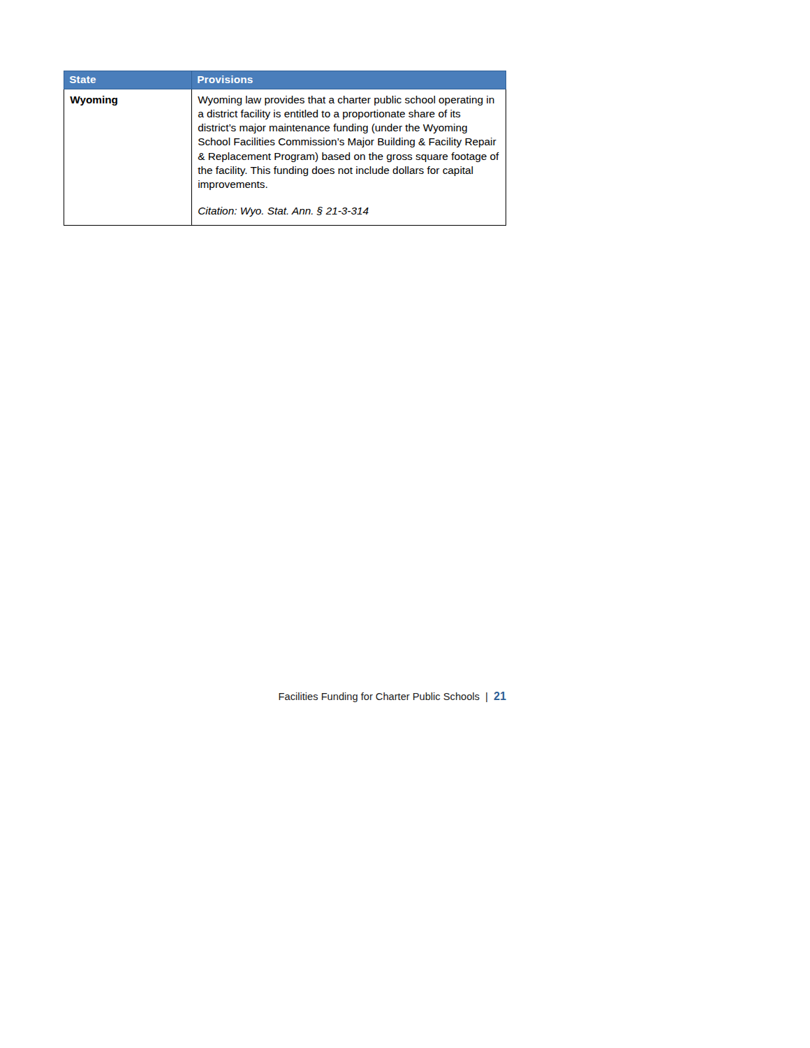| State | Provisions |
| --- | --- |
| Wyoming | Wyoming law provides that a charter public school operating in a district facility is entitled to a proportionate share of its district’s major maintenance funding (under the Wyoming School Facilities Commission’s Major Building & Facility Repair & Replacement Program) based on the gross square footage of the facility. This funding does not include dollars for capital improvements. Citation: Wyo. Stat. Ann. § 21-3-314 |
Facilities Funding for Charter Public Schools | 21